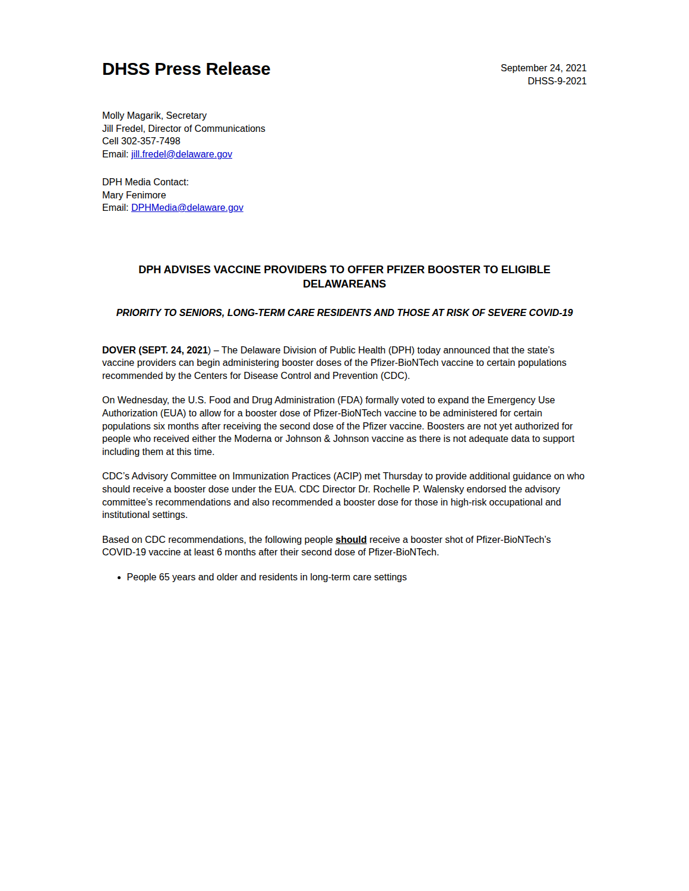DHSS Press Release
September 24, 2021
DHSS-9-2021
Molly Magarik, Secretary
Jill Fredel, Director of Communications
Cell 302-357-7498
Email: jill.fredel@delaware.gov
DPH Media Contact:
Mary Fenimore
Email: DPHMedia@delaware.gov
DPH Advises Vaccine Providers to Offer Pfizer Booster to Eligible Delawareans
Priority to Seniors, Long-Term Care Residents and Those at Risk of Severe COVID-19
DOVER (SEPT. 24, 2021) – The Delaware Division of Public Health (DPH) today announced that the state’s vaccine providers can begin administering booster doses of the Pfizer-BioNTech vaccine to certain populations recommended by the Centers for Disease Control and Prevention (CDC).
On Wednesday, the U.S. Food and Drug Administration (FDA) formally voted to expand the Emergency Use Authorization (EUA) to allow for a booster dose of Pfizer-BioNTech vaccine to be administered for certain populations six months after receiving the second dose of the Pfizer vaccine. Boosters are not yet authorized for people who received either the Moderna or Johnson & Johnson vaccine as there is not adequate data to support including them at this time.
CDC’s Advisory Committee on Immunization Practices (ACIP) met Thursday to provide additional guidance on who should receive a booster dose under the EUA. CDC Director Dr. Rochelle P. Walensky endorsed the advisory committee’s recommendations and also recommended a booster dose for those in high-risk occupational and institutional settings.
Based on CDC recommendations, the following people should receive a booster shot of Pfizer-BioNTech’s COVID-19 vaccine at least 6 months after their second dose of Pfizer-BioNTech.
People 65 years and older and residents in long-term care settings